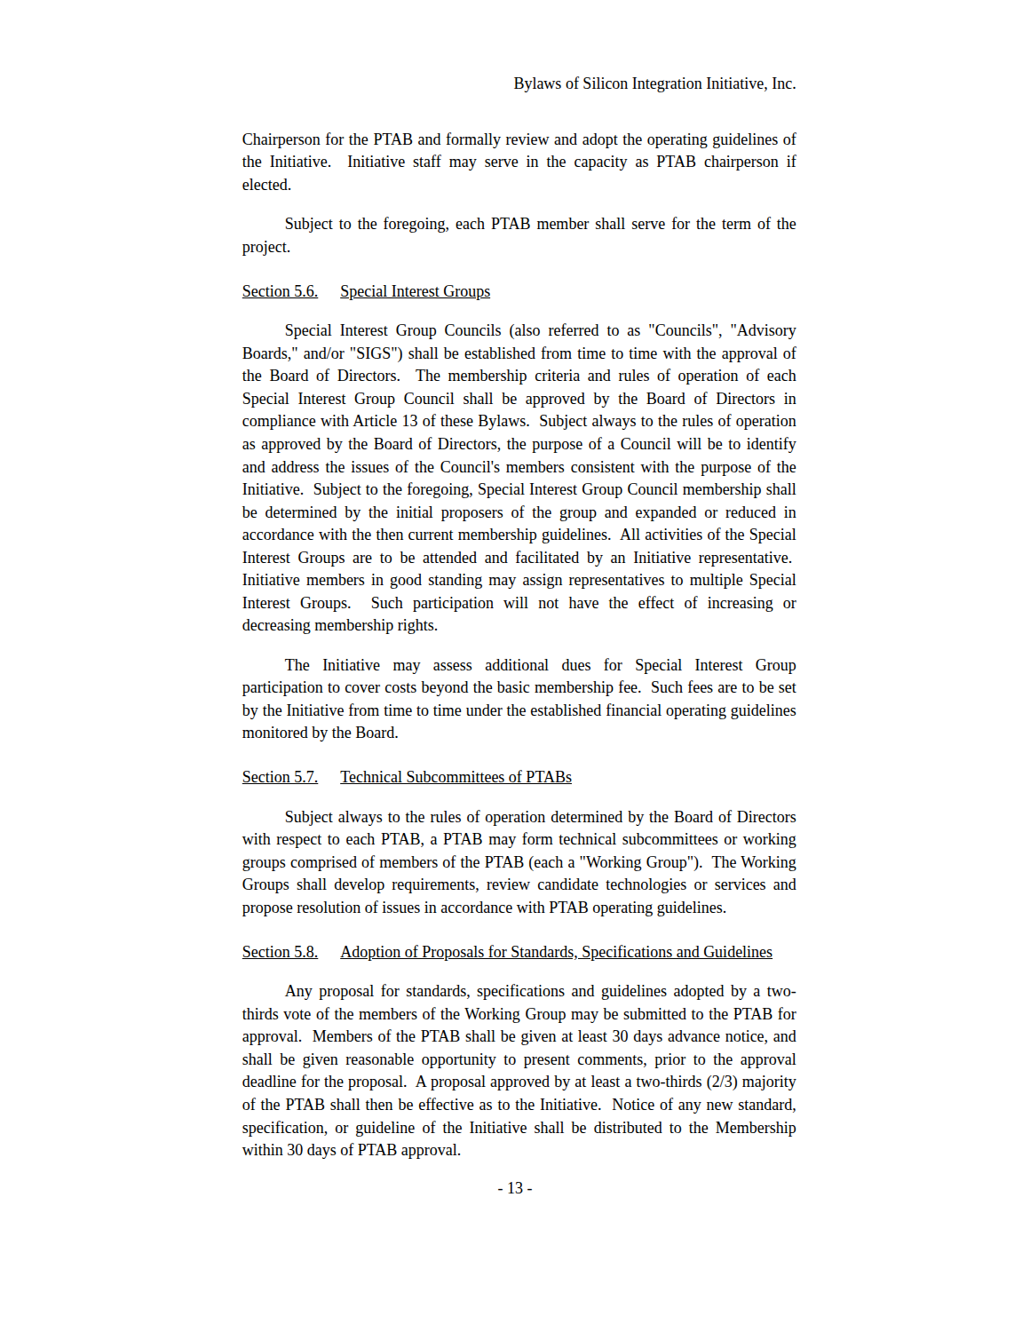Bylaws of Silicon Integration Initiative, Inc.
Chairperson for the PTAB and formally review and adopt the operating guidelines of the Initiative. Initiative staff may serve in the capacity as PTAB chairperson if elected.
Subject to the foregoing, each PTAB member shall serve for the term of the project.
Section 5.6. Special Interest Groups
Special Interest Group Councils (also referred to as "Councils", "Advisory Boards," and/or "SIGS") shall be established from time to time with the approval of the Board of Directors. The membership criteria and rules of operation of each Special Interest Group Council shall be approved by the Board of Directors in compliance with Article 13 of these Bylaws. Subject always to the rules of operation as approved by the Board of Directors, the purpose of a Council will be to identify and address the issues of the Council's members consistent with the purpose of the Initiative. Subject to the foregoing, Special Interest Group Council membership shall be determined by the initial proposers of the group and expanded or reduced in accordance with the then current membership guidelines. All activities of the Special Interest Groups are to be attended and facilitated by an Initiative representative. Initiative members in good standing may assign representatives to multiple Special Interest Groups. Such participation will not have the effect of increasing or decreasing membership rights.
The Initiative may assess additional dues for Special Interest Group participation to cover costs beyond the basic membership fee. Such fees are to be set by the Initiative from time to time under the established financial operating guidelines monitored by the Board.
Section 5.7. Technical Subcommittees of PTABs
Subject always to the rules of operation determined by the Board of Directors with respect to each PTAB, a PTAB may form technical subcommittees or working groups comprised of members of the PTAB (each a "Working Group"). The Working Groups shall develop requirements, review candidate technologies or services and propose resolution of issues in accordance with PTAB operating guidelines.
Section 5.8. Adoption of Proposals for Standards, Specifications and Guidelines
Any proposal for standards, specifications and guidelines adopted by a two-thirds vote of the members of the Working Group may be submitted to the PTAB for approval. Members of the PTAB shall be given at least 30 days advance notice, and shall be given reasonable opportunity to present comments, prior to the approval deadline for the proposal. A proposal approved by at least a two-thirds (2/3) majority of the PTAB shall then be effective as to the Initiative. Notice of any new standard, specification, or guideline of the Initiative shall be distributed to the Membership within 30 days of PTAB approval.
- 13 -